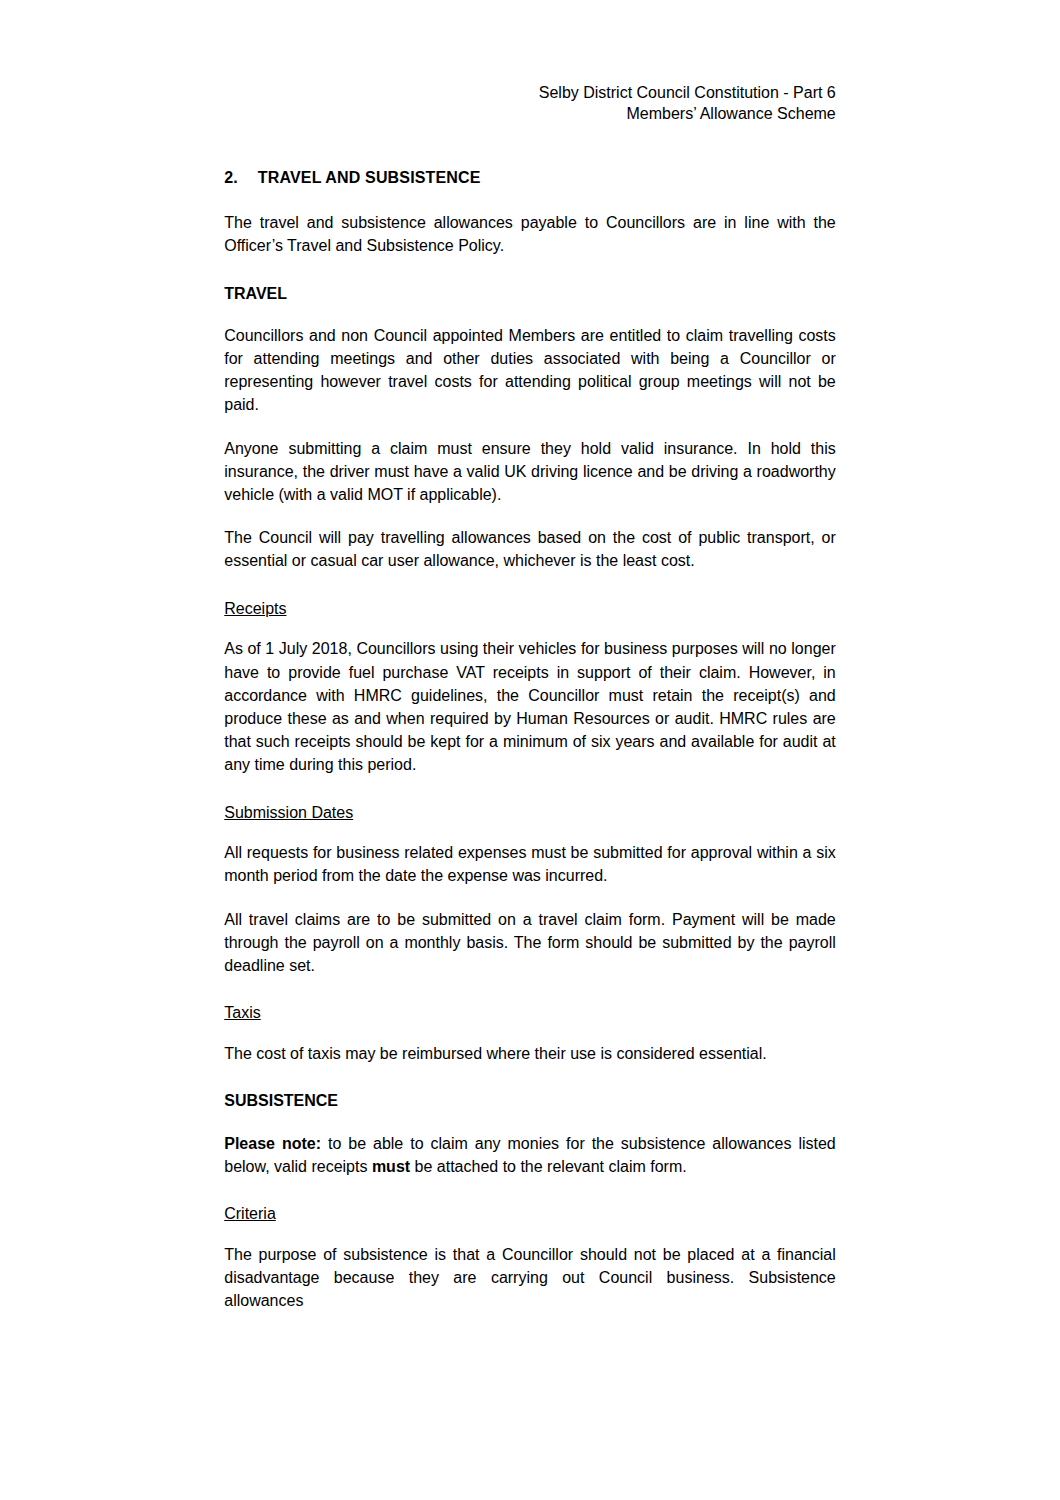Selby District Council Constitution - Part 6 Members’ Allowance Scheme
2. TRAVEL AND SUBSISTENCE
The travel and subsistence allowances payable to Councillors are in line with the Officer’s Travel and Subsistence Policy.
TRAVEL
Councillors and non Council appointed Members are entitled to claim travelling costs for attending meetings and other duties associated with being a Councillor or representing however travel costs for attending political group meetings will not be paid.
Anyone submitting a claim must ensure they hold valid insurance. In hold this insurance, the driver must have a valid UK driving licence and be driving a roadworthy vehicle (with a valid MOT if applicable).
The Council will pay travelling allowances based on the cost of public transport, or essential or casual car user allowance, whichever is the least cost.
Receipts
As of 1 July 2018, Councillors using their vehicles for business purposes will no longer have to provide fuel purchase VAT receipts in support of their claim. However, in accordance with HMRC guidelines, the Councillor must retain the receipt(s) and produce these as and when required by Human Resources or audit. HMRC rules are that such receipts should be kept for a minimum of six years and available for audit at any time during this period.
Submission Dates
All requests for business related expenses must be submitted for approval within a six month period from the date the expense was incurred.
All travel claims are to be submitted on a travel claim form. Payment will be made through the payroll on a monthly basis. The form should be submitted by the payroll deadline set.
Taxis
The cost of taxis may be reimbursed where their use is considered essential.
SUBSISTENCE
Please note: to be able to claim any monies for the subsistence allowances listed below, valid receipts must be attached to the relevant claim form.
Criteria
The purpose of subsistence is that a Councillor should not be placed at a financial disadvantage because they are carrying out Council business. Subsistence allowances